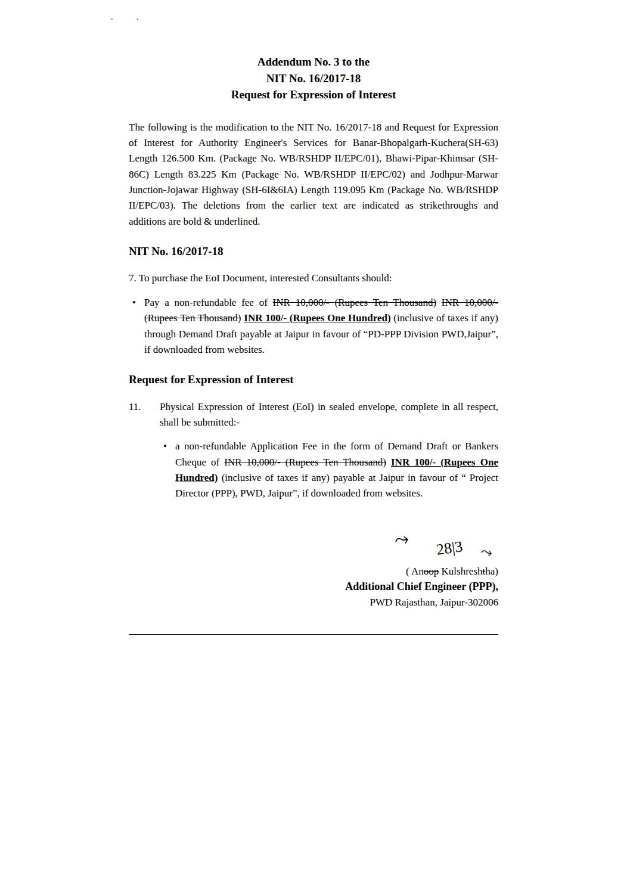. .
Addendum No. 3 to the NIT No. 16/2017-18 Request for Expression of Interest
The following is the modification to the NIT No. 16/2017-18 and Request for Expression of Interest for Authority Engineer's Services for Banar-Bhopalgarh-Kuchera(SH-63) Length 126.500 Km. (Package No. WB/RSHDP II/EPC/01), Bhawi-Pipar-Khimsar (SH-86C) Length 83.225 Km (Package No. WB/RSHDP II/EPC/02) and Jodhpur-Marwar Junction-Jojawar Highway (SH-6I&6IA) Length 119.095 Km (Package No. WB/RSHDP II/EPC/03). The deletions from the earlier text are indicated as strikethroughs and additions are bold & underlined.
NIT No. 16/2017-18
7. To purchase the EoI Document, interested Consultants should:
Pay a non-refundable fee of INR 10,000/- (Rupees Ten Thousand) INR 10,000/- (Rupees Ten Thousand) INR 100/- (Rupees One Hundred) (inclusive of taxes if any) through Demand Draft payable at Jaipur in favour of “PD-PPP Division PWD,Jaipur”, if downloaded from websites.
Request for Expression of Interest
11.
Physical Expression of Interest (EoI) in sealed envelope, complete in all respect, shall be submitted:-
a non-refundable Application Fee in the form of Demand Draft or Bankers Cheque of INR 10,000/- (Rupees Ten Thousand) INR 100/- (Rupees One Hundred) (inclusive of taxes if any) payable at Jaipur in favour of “ Project Director (PPP), PWD, Jaipur”, if downloaded from websites.
⤳ 28|3 ⤳
( Anoop Kulshreshtha)
Additional Chief Engineer (PPP),
PWD Rajasthan, Jaipur-302006